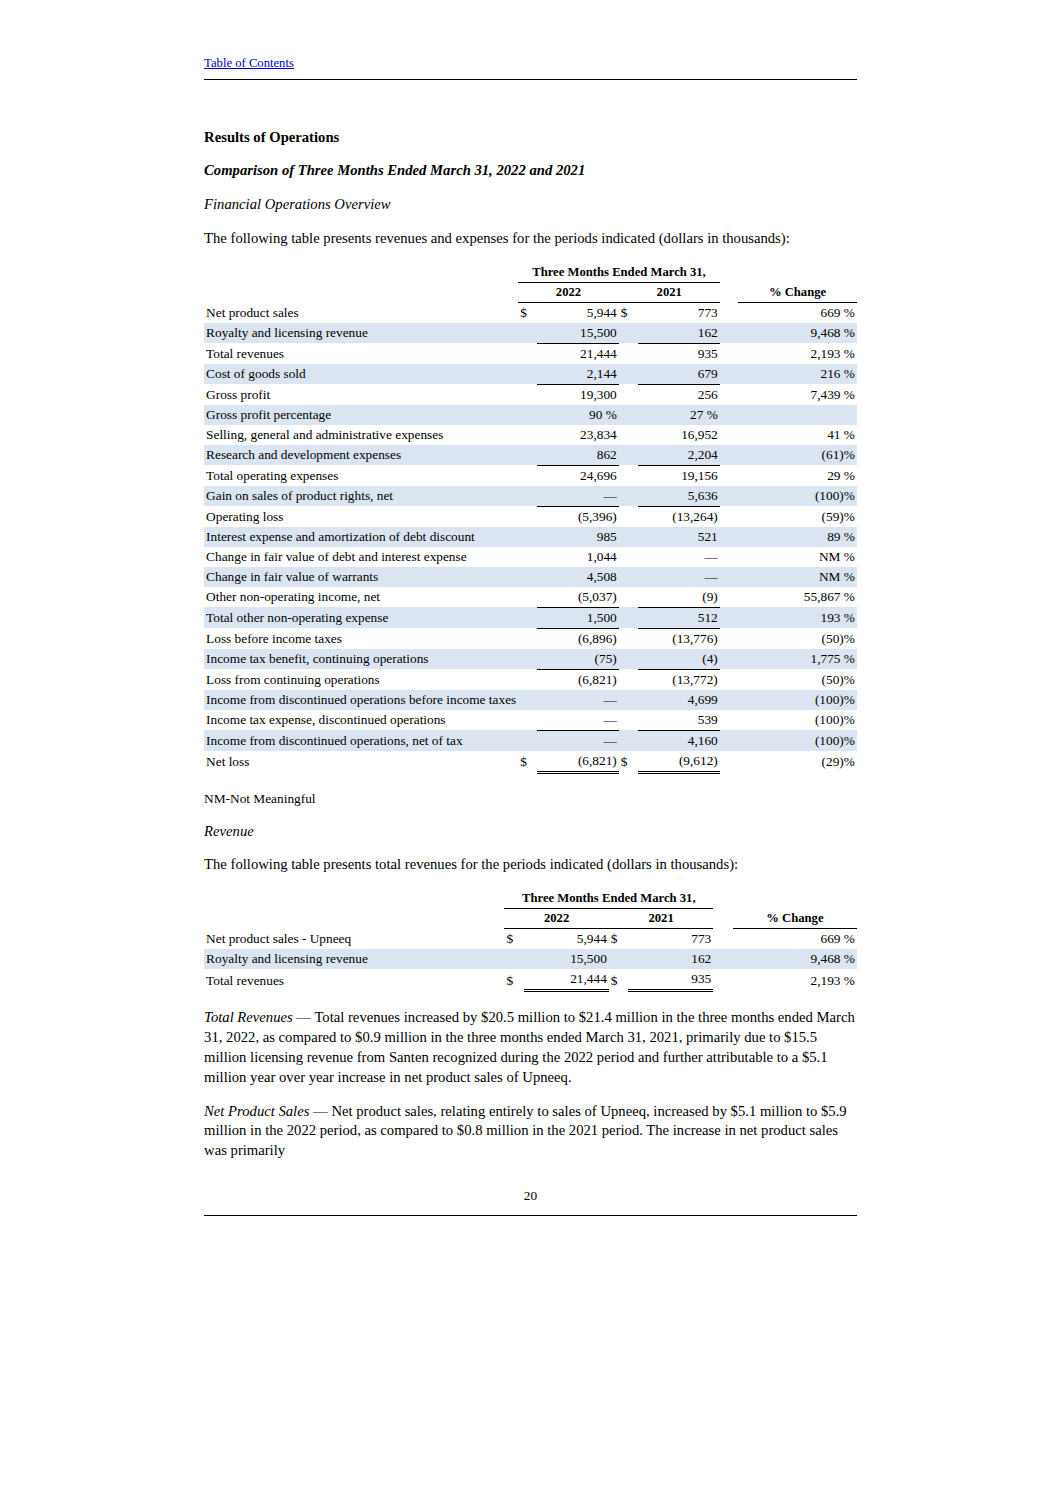Table of Contents
Results of Operations
Comparison of Three Months Ended March 31, 2022 and 2021
Financial Operations Overview
The following table presents revenues and expenses for the periods indicated (dollars in thousands):
| | Three Months Ended March 31, | | |
| | 2022 | 2021 | | % Change |
| Net product sales | $ | 5,944 | $ | 773 | | 669 % |
| Royalty and licensing revenue | | 15,500 | | 162 | | 9,468 % |
| Total revenues | | 21,444 | | 935 | | 2,193 % |
| Cost of goods sold | | 2,144 | | 679 | | 216 % |
| Gross profit | | 19,300 | | 256 | | 7,439 % |
| Gross profit percentage | | 90 % | | 27 % | | |
| Selling, general and administrative expenses | | 23,834 | | 16,952 | | 41 % |
| Research and development expenses | | 862 | | 2,204 | | (61)% |
| Total operating expenses | | 24,696 | | 19,156 | | 29 % |
| Gain on sales of product rights, net | | — | | 5,636 | | (100)% |
| Operating loss | | (5,396) | | (13,264) | | (59)% |
| Interest expense and amortization of debt discount | | 985 | | 521 | | 89 % |
| Change in fair value of debt and interest expense | | 1,044 | | — | | NM % |
| Change in fair value of warrants | | 4,508 | | — | | NM % |
| Other non-operating income, net | | (5,037) | | (9) | | 55,867 % |
| Total other non-operating expense | | 1,500 | | 512 | | 193 % |
| Loss before income taxes | | (6,896) | | (13,776) | | (50)% |
| Income tax benefit, continuing operations | | (75) | | (4) | | 1,775 % |
| Loss from continuing operations | | (6,821) | | (13,772) | | (50)% |
| Income from discontinued operations before income taxes | | — | | 4,699 | | (100)% |
| Income tax expense, discontinued operations | | — | | 539 | | (100)% |
| Income from discontinued operations, net of tax | | — | | 4,160 | | (100)% |
| Net loss | $ | (6,821) | $ | (9,612) | | (29)% |
NM-Not Meaningful
Revenue
The following table presents total revenues for the periods indicated (dollars in thousands):
| | Three Months Ended March 31, | | |
| | 2022 | 2021 | | % Change |
| Net product sales - Upneeq | $ | 5,944 | $ | 773 | | 669 % |
| Royalty and licensing revenue | | 15,500 | | 162 | | 9,468 % |
| Total revenues | $ | 21,444 | $ | 935 | | 2,193 % |
Total Revenues — Total revenues increased by $20.5 million to $21.4 million in the three months ended March 31, 2022, as compared to $0.9 million in the three months ended March 31, 2021, primarily due to $15.5 million licensing revenue from Santen recognized during the 2022 period and further attributable to a $5.1 million year over year increase in net product sales of Upneeq.
Net Product Sales — Net product sales, relating entirely to sales of Upneeq, increased by $5.1 million to $5.9 million in the 2022 period, as compared to $0.8 million in the 2021 period. The increase in net product sales was primarily
20